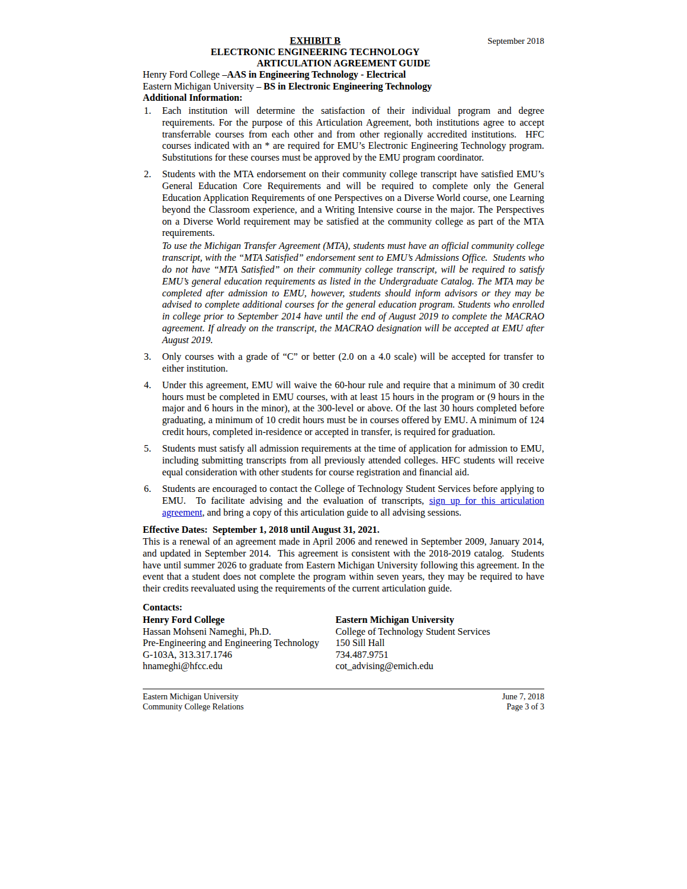September 2018
EXHIBIT B
ELECTRONIC ENGINEERING TECHNOLOGY
ARTICULATION AGREEMENT GUIDE
Henry Ford College –AAS in Engineering Technology - Electrical
Eastern Michigan University – BS in Electronic Engineering Technology
Additional Information:
Each institution will determine the satisfaction of their individual program and degree requirements. For the purpose of this Articulation Agreement, both institutions agree to accept transferrable courses from each other and from other regionally accredited institutions. HFC courses indicated with an * are required for EMU’s Electronic Engineering Technology program. Substitutions for these courses must be approved by the EMU program coordinator.
Students with the MTA endorsement on their community college transcript have satisfied EMU’s General Education Core Requirements and will be required to complete only the General Education Application Requirements of one Perspectives on a Diverse World course, one Learning beyond the Classroom experience, and a Writing Intensive course in the major. The Perspectives on a Diverse World requirement may be satisfied at the community college as part of the MTA requirements. To use the Michigan Transfer Agreement (MTA), students must have an official community college transcript, with the “MTA Satisfied” endorsement sent to EMU’s Admissions Office. Students who do not have “MTA Satisfied” on their community college transcript, will be required to satisfy EMU’s general education requirements as listed in the Undergraduate Catalog. The MTA may be completed after admission to EMU, however, students should inform advisors or they may be advised to complete additional courses for the general education program. Students who enrolled in college prior to September 2014 have until the end of August 2019 to complete the MACRAO agreement. If already on the transcript, the MACRAO designation will be accepted at EMU after August 2019.
Only courses with a grade of “C” or better (2.0 on a 4.0 scale) will be accepted for transfer to either institution.
Under this agreement, EMU will waive the 60-hour rule and require that a minimum of 30 credit hours must be completed in EMU courses, with at least 15 hours in the program or (9 hours in the major and 6 hours in the minor), at the 300-level or above. Of the last 30 hours completed before graduating, a minimum of 10 credit hours must be in courses offered by EMU. A minimum of 124 credit hours, completed in-residence or accepted in transfer, is required for graduation.
Students must satisfy all admission requirements at the time of application for admission to EMU, including submitting transcripts from all previously attended colleges. HFC students will receive equal consideration with other students for course registration and financial aid.
Students are encouraged to contact the College of Technology Student Services before applying to EMU. To facilitate advising and the evaluation of transcripts, sign up for this articulation agreement, and bring a copy of this articulation guide to all advising sessions.
Effective Dates:
September 1, 2018 until August 31, 2021.
This is a renewal of an agreement made in April 2006 and renewed in September 2009, January 2014, and updated in September 2014. This agreement is consistent with the 2018-2019 catalog. Students have until summer 2026 to graduate from Eastern Michigan University following this agreement. In the event that a student does not complete the program within seven years, they may be required to have their credits reevaluated using the requirements of the current articulation guide.
Contacts:
| Henry Ford College | Eastern Michigan University |
| Hassan Mohseni Nameghi, Ph.D. | College of Technology Student Services |
| Pre-Engineering and Engineering Technology | 150 Sill Hall |
| G-103A, 313.317.1746 | 734.487.9751 |
| hnameghi@hfcc.edu | cot_advising@emich.edu |
Eastern Michigan University
Community College Relations
June 7, 2018
Page 3 of 3